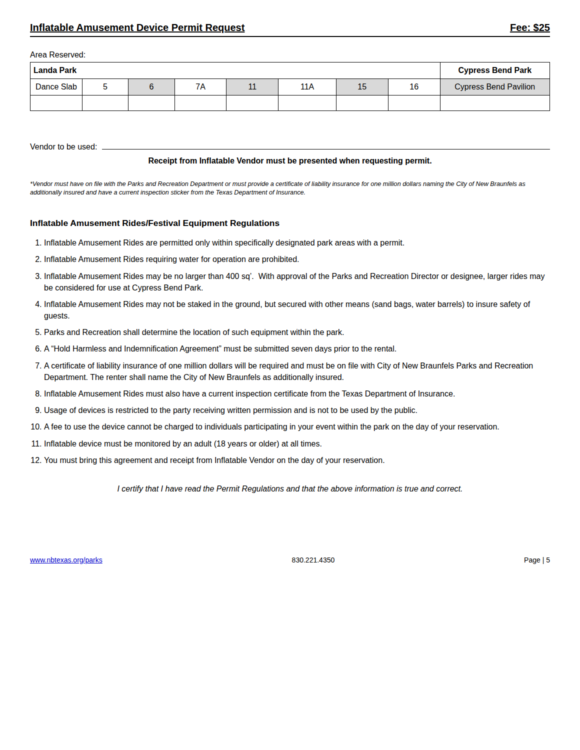Inflatable Amusement Device Permit Request
Fee: $25
Area Reserved:
| Landa Park | Cypress Bend Park |
| Dance Slab | 5 | 6 | 7A | 11 | 11A | 15 | 16 | Cypress Bend Pavilion |
Vendor to be used:
Receipt from Inflatable Vendor must be presented when requesting permit.
*Vendor must have on file with the Parks and Recreation Department or must provide a certificate of liability insurance for one million dollars naming the City of New Braunfels as additionally insured and have a current inspection sticker from the Texas Department of Insurance.
Inflatable Amusement Rides/Festival Equipment Regulations
Inflatable Amusement Rides are permitted only within specifically designated park areas with a permit.
Inflatable Amusement Rides requiring water for operation are prohibited.
Inflatable Amusement Rides may be no larger than 400 sq’. With approval of the Parks and Recreation Director or designee, larger rides may be considered for use at Cypress Bend Park.
Inflatable Amusement Rides may not be staked in the ground, but secured with other means (sand bags, water barrels) to insure safety of guests.
Parks and Recreation shall determine the location of such equipment within the park.
A “Hold Harmless and Indemnification Agreement” must be submitted seven days prior to the rental.
A certificate of liability insurance of one million dollars will be required and must be on file with City of New Braunfels Parks and Recreation Department. The renter shall name the City of New Braunfels as additionally insured.
Inflatable Amusement Rides must also have a current inspection certificate from the Texas Department of Insurance.
Usage of devices is restricted to the party receiving written permission and is not to be used by the public.
A fee to use the device cannot be charged to individuals participating in your event within the park on the day of your reservation.
Inflatable device must be monitored by an adult (18 years or older) at all times.
You must bring this agreement and receipt from Inflatable Vendor on the day of your reservation.
I certify that I have read the Permit Regulations and that the above information is true and correct.
www.nbtexas.org/parks
830.221.4350
Page | 5